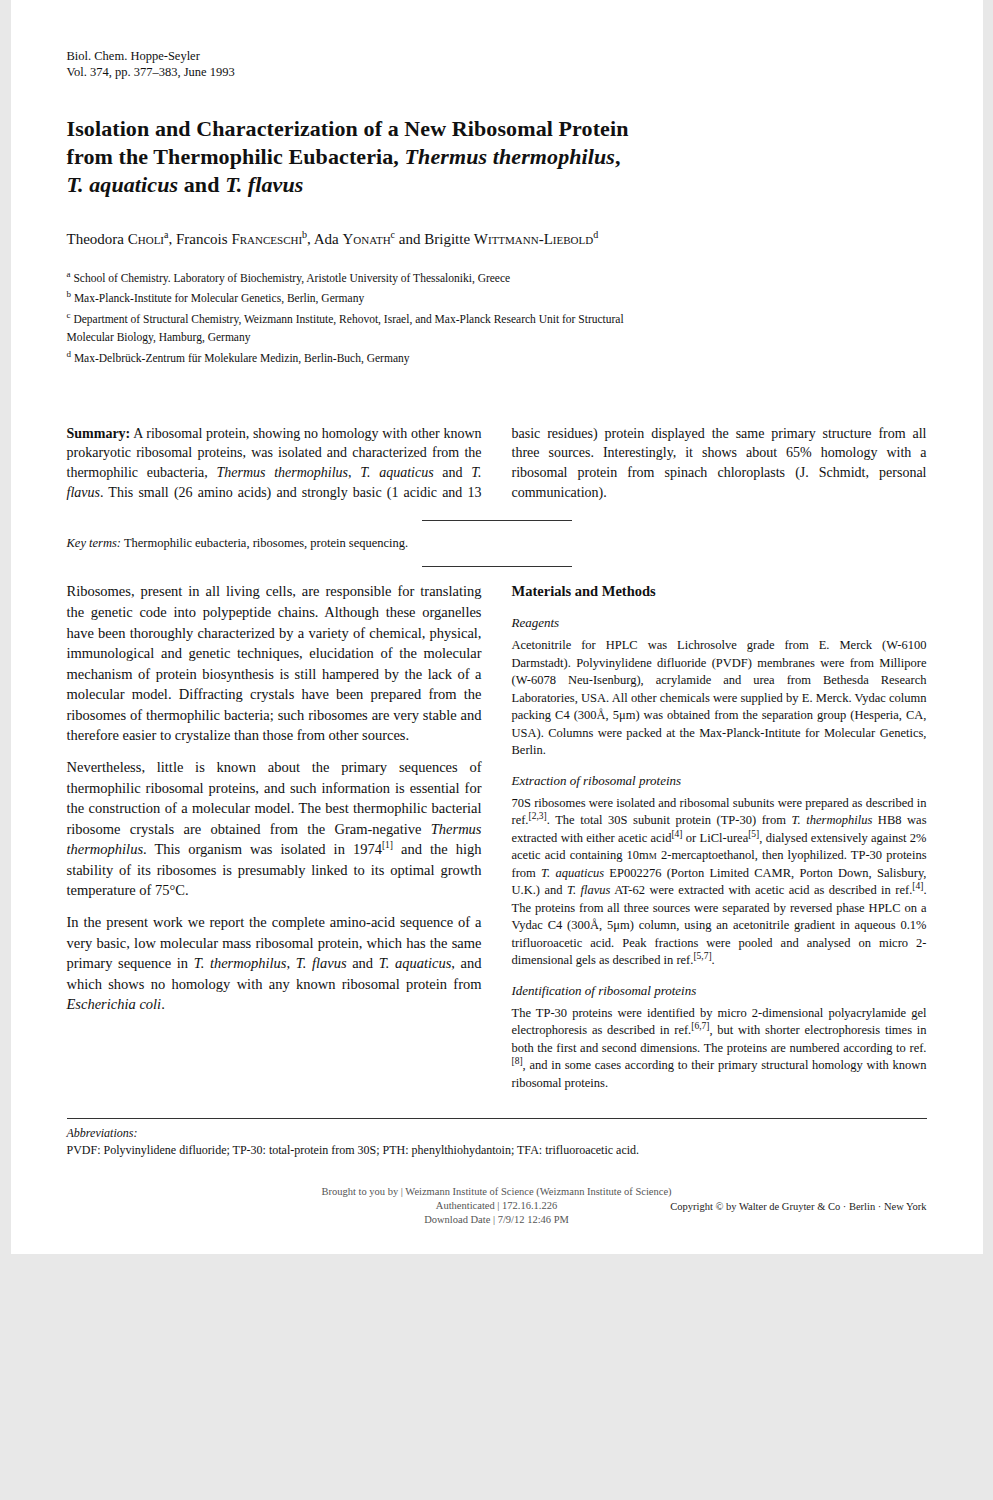Biol. Chem. Hoppe-Seyler
Vol. 374, pp. 377–383, June 1993
Isolation and Characterization of a New Ribosomal Protein
from the Thermophilic Eubacteria, Thermus thermophilus,
T. aquaticus and T. flavus
Theodora Cholia, Francois Franceschib, Ada Yonathc and Brigitte Wittmann-Lieboldd
a School of Chemistry. Laboratory of Biochemistry, Aristotle University of Thessaloniki, Greece
b Max-Planck-Institute for Molecular Genetics, Berlin, Germany
c Department of Structural Chemistry, Weizmann Institute, Rehovot, Israel, and Max-Planck Research Unit for Structural
Molecular Biology, Hamburg, Germany
d Max-Delbrück-Zentrum für Molekulare Medizin, Berlin-Buch, Germany
Summary: A ribosomal protein, showing no homology with other known prokaryotic ribosomal proteins, was isolated and characterized from the thermophilic eubacteria, Thermus thermophilus, T. aquaticus and T. flavus. This small (26 amino acids) and strongly basic (1 acidic and 13 basic residues) protein displayed the same primary structure from all three sources. Interestingly, it shows about 65% homology with a ribosomal protein from spinach chloroplasts (J. Schmidt, personal communication).
Key terms: Thermophilic eubacteria, ribosomes, protein sequencing.
Ribosomes, present in all living cells, are responsible for translating the genetic code into polypeptide chains. Although these organelles have been thoroughly characterized by a variety of chemical, physical, immunological and genetic techniques, elucidation of the molecular mechanism of protein biosynthesis is still hampered by the lack of a molecular model. Diffracting crystals have been prepared from the ribosomes of thermophilic bacteria; such ribosomes are very stable and therefore easier to crystalize than those from other sources.
Nevertheless, little is known about the primary sequences of thermophilic ribosomal proteins, and such information is essential for the construction of a molecular model. The best thermophilic bacterial ribosome crystals are obtained from the Gram-negative Thermus thermophilus. This organism was isolated in 1974[1] and the high stability of its ribosomes is presumably linked to its optimal growth temperature of 75°C.
In the present work we report the complete amino-acid sequence of a very basic, low molecular mass ribosomal protein, which has the same primary sequence in T. thermophilus, T. flavus and T. aquaticus, and which shows no homology with any known ribosomal protein from Escherichia coli.
Materials and Methods
Reagents
Acetonitrile for HPLC was Lichrosolve grade from E. Merck (W-6100 Darmstadt). Polyvinylidene difluoride (PVDF) membranes were from Millipore (W-6078 Neu-Isenburg), acrylamide and urea from Bethesda Research Laboratories, USA. All other chemicals were supplied by E. Merck. Vydac column packing C4 (300Å, 5μm) was obtained from the separation group (Hesperia, CA, USA). Columns were packed at the Max-Planck-Intitute for Molecular Genetics, Berlin.
Extraction of ribosomal proteins
70S ribosomes were isolated and ribosomal subunits were prepared as described in ref.[2,3]. The total 30S subunit protein (TP-30) from T. thermophilus HB8 was extracted with either acetic acid[4] or LiCl-urea[5], dialysed extensively against 2% acetic acid containing 10mm 2-mercaptoethanol, then lyophilized. TP-30 proteins from T. aquaticus EP002276 (Porton Limited CAMR, Porton Down, Salisbury, U.K.) and T. flavus AT-62 were extracted with acetic acid as described in ref.[4]. The proteins from all three sources were separated by reversed phase HPLC on a Vydac C4 (300Å, 5μm) column, using an acetonitrile gradient in aqueous 0.1% trifluoroacetic acid. Peak fractions were pooled and analysed on micro 2-dimensional gels as described in ref.[5,7].
Identification of ribosomal proteins
The TP-30 proteins were identified by micro 2-dimensional polyacrylamide gel electrophoresis as described in ref.[6,7], but with shorter electrophoresis times in both the first and second dimensions. The proteins are numbered according to ref.[8], and in some cases according to their primary structural homology with known ribosomal proteins.
Abbreviations:
PVDF: Polyvinylidene difluoride; TP-30: total-protein from 30S; PTH: phenylthiohydantoin; TFA: trifluoroacetic acid.
Brought to you by | Weizmann Institute of Science (Weizmann Institute of Science)
Authenticated | 172.16.1.226
Download Date | 7/9/12 12:46 PM
Copyright © by Walter de Gruyter & Co · Berlin · New York